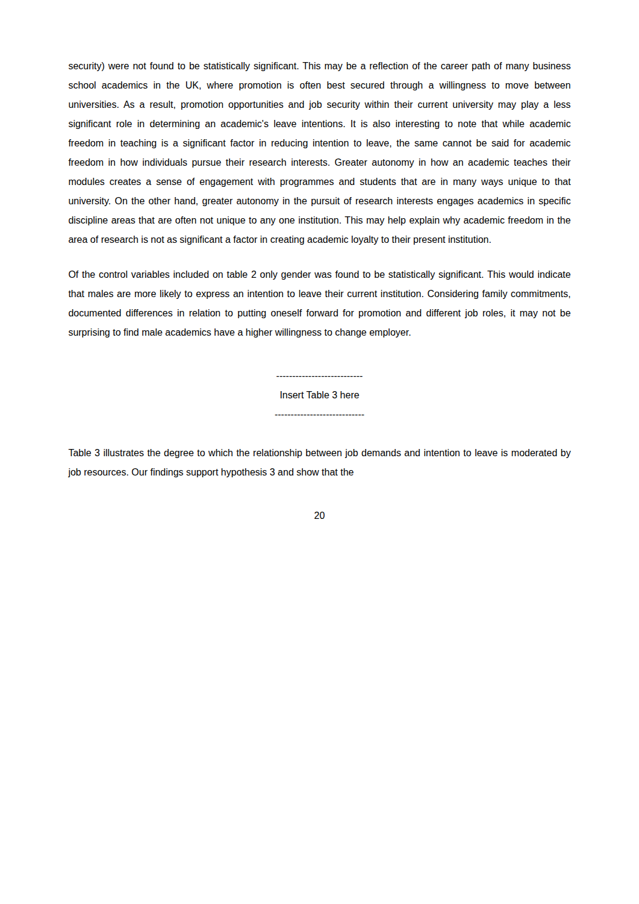security) were not found to be statistically significant. This may be a reflection of the career path of many business school academics in the UK, where promotion is often best secured through a willingness to move between universities. As a result, promotion opportunities and job security within their current university may play a less significant role in determining an academic's leave intentions. It is also interesting to note that while academic freedom in teaching is a significant factor in reducing intention to leave, the same cannot be said for academic freedom in how individuals pursue their research interests. Greater autonomy in how an academic teaches their modules creates a sense of engagement with programmes and students that are in many ways unique to that university. On the other hand, greater autonomy in the pursuit of research interests engages academics in specific discipline areas that are often not unique to any one institution. This may help explain why academic freedom in the area of research is not as significant a factor in creating academic loyalty to their present institution.
Of the control variables included on table 2 only gender was found to be statistically significant. This would indicate that males are more likely to express an intention to leave their current institution. Considering family commitments, documented differences in relation to putting oneself forward for promotion and different job roles, it may not be surprising to find male academics have a higher willingness to change employer.
---------------------------
Insert Table 3 here
----------------------------
Table 3 illustrates the degree to which the relationship between job demands and intention to leave is moderated by job resources. Our findings support hypothesis 3 and show that the
20